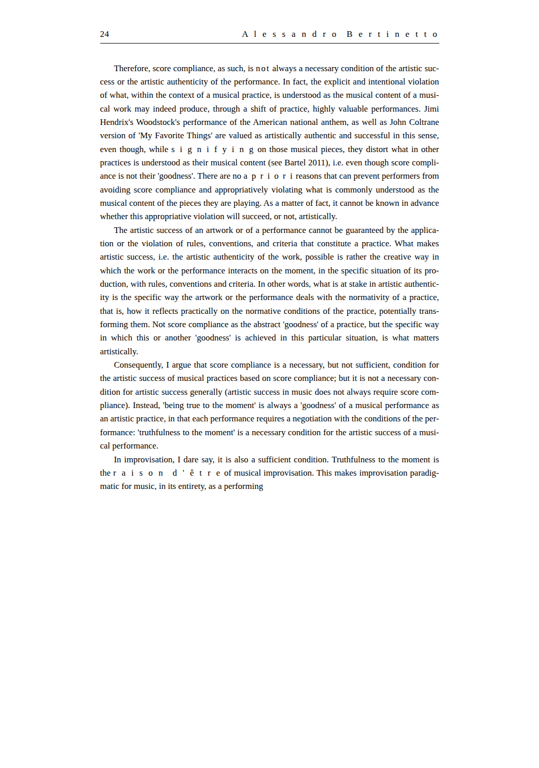24 A l e s s a n d r o B e r t i n e t t o
Therefore, score compliance, as such, is not always a necessary condition of the artistic success or the artistic authenticity of the performance. In fact, the explicit and intentional violation of what, within the context of a musical practice, is understood as the musical content of a musical work may indeed produce, through a shift of practice, highly valuable performances. Jimi Hendrix's Woodstock's performance of the American national anthem, as well as John Coltrane version of 'My Favorite Things' are valued as artistically authentic and successful in this sense, even though, while s i g n i f y i n g on those musical pieces, they distort what in other practices is understood as their musical content (see Bartel 2011), i.e. even though score compliance is not their 'goodness'. There are no a p r i o r i reasons that can prevent performers from avoiding score compliance and appropriatively violating what is commonly understood as the musical content of the pieces they are playing. As a matter of fact, it cannot be known in advance whether this appropriative violation will succeed, or not, artistically.
The artistic success of an artwork or of a performance cannot be guaranteed by the application or the violation of rules, conventions, and criteria that constitute a practice. What makes artistic success, i.e. the artistic authenticity of the work, possible is rather the creative way in which the work or the performance interacts on the moment, in the specific situation of its production, with rules, conventions and criteria. In other words, what is at stake in artistic authenticity is the specific way the artwork or the performance deals with the normativity of a practice, that is, how it reflects practically on the normative conditions of the practice, potentially transforming them. Not score compliance as the abstract 'goodness' of a practice, but the specific way in which this or another 'goodness' is achieved in this particular situation, is what matters artistically.
Consequently, I argue that score compliance is a necessary, but not sufficient, condition for the artistic success of musical practices based on score compliance; but it is not a necessary condition for artistic success generally (artistic success in music does not always require score compliance). Instead, 'being true to the moment' is always a 'goodness' of a musical performance as an artistic practice, in that each performance requires a negotiation with the conditions of the performance: 'truthfulness to the moment' is a necessary condition for the artistic success of a musical performance.
In improvisation, I dare say, it is also a sufficient condition. Truthfulness to the moment is the r a i s o n d ' ê t r e of musical improvisation. This makes improvisation paradigmatic for music, in its entirety, as a performing